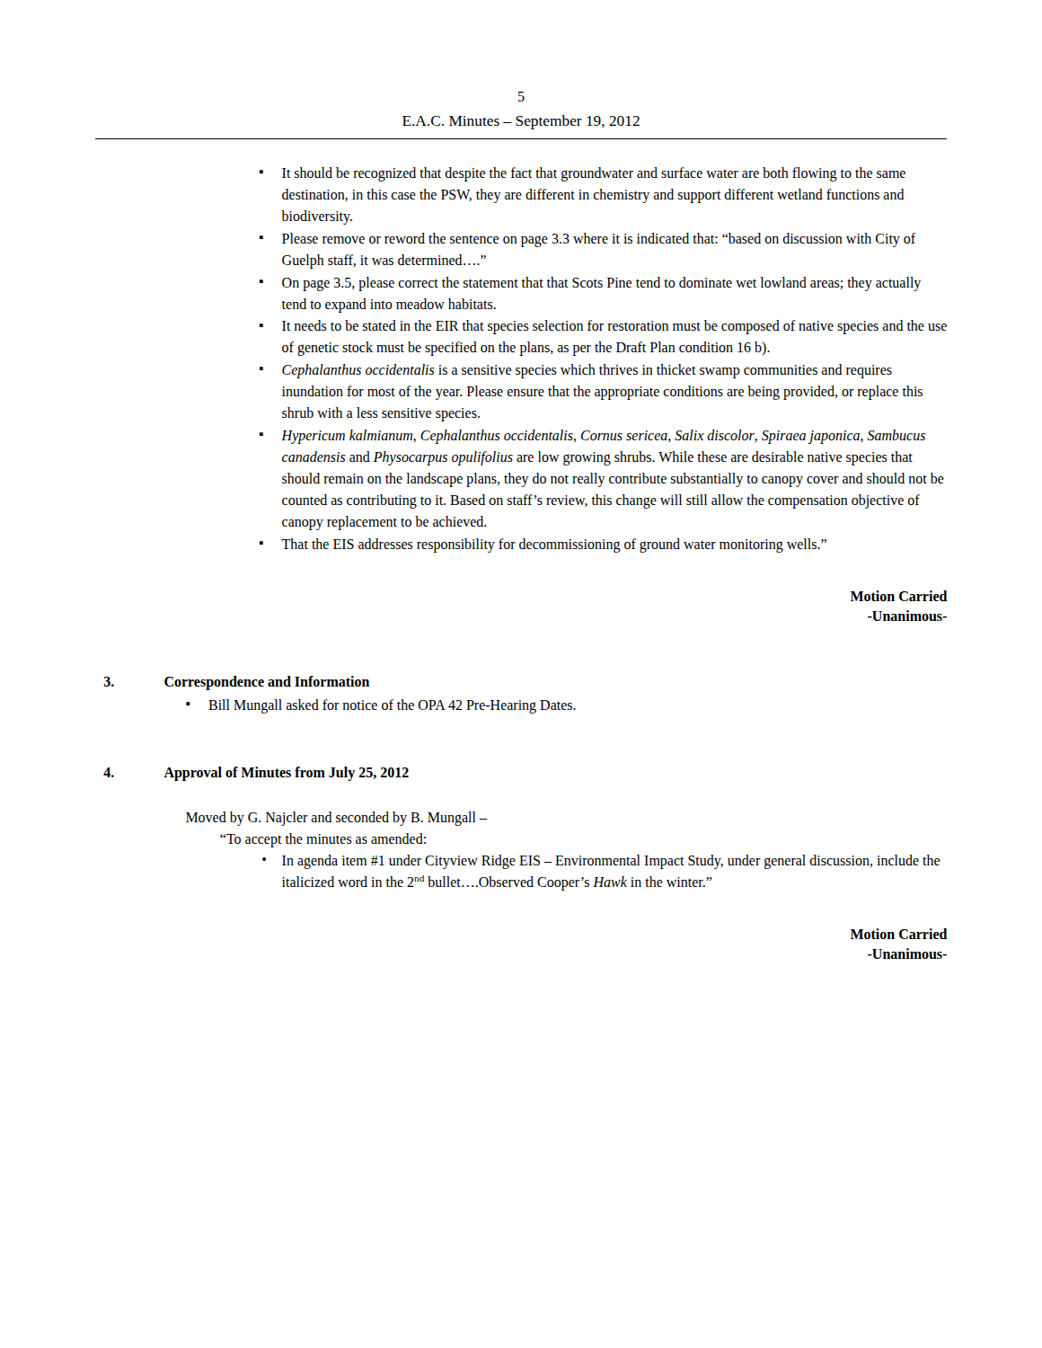5
E.A.C. Minutes – September 19, 2012
It should be recognized that despite the fact that groundwater and surface water are both flowing to the same destination, in this case the PSW, they are different in chemistry and support different wetland functions and biodiversity.
Please remove or reword the sentence on page 3.3 where it is indicated that: “based on discussion with City of Guelph staff, it was determined….”
On page 3.5, please correct the statement that that Scots Pine tend to dominate wet lowland areas; they actually tend to expand into meadow habitats.
It needs to be stated in the EIR that species selection for restoration must be composed of native species and the use of genetic stock must be specified on the plans, as per the Draft Plan condition 16 b).
Cephalanthus occidentalis is a sensitive species which thrives in thicket swamp communities and requires inundation for most of the year. Please ensure that the appropriate conditions are being provided, or replace this shrub with a less sensitive species.
Hypericum kalmianum, Cephalanthus occidentalis, Cornus sericea, Salix discolor, Spiraea japonica, Sambucus canadensis and Physocarpus opulifolius are low growing shrubs. While these are desirable native species that should remain on the landscape plans, they do not really contribute substantially to canopy cover and should not be counted as contributing to it. Based on staff’s review, this change will still allow the compensation objective of canopy replacement to be achieved.
That the EIS addresses responsibility for decommissioning of ground water monitoring wells.”
Motion Carried-Unanimous-
3. Correspondence and Information
Bill Mungall asked for notice of the OPA 42 Pre-Hearing Dates.
4. Approval of Minutes from July 25, 2012
Moved by G. Najcler and seconded by B. Mungall –
“To accept the minutes as amended:
In agenda item #1 under Cityview Ridge EIS – Environmental Impact Study, under general discussion, include the italicized word in the 2nd bullet….Observed Cooper’s Hawk in the winter.”
Motion Carried-Unanimous-